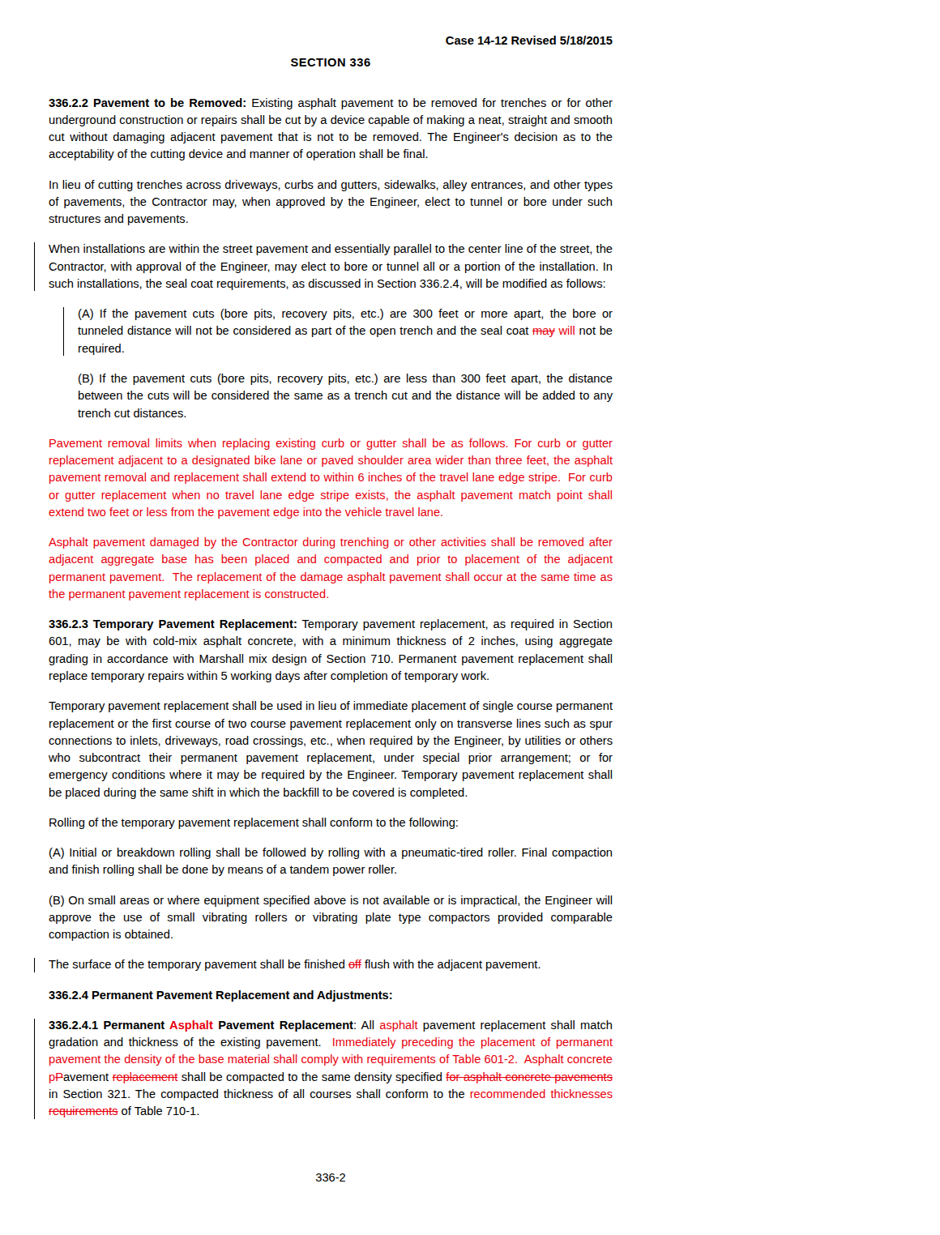Case 14-12 Revised 5/18/2015
SECTION 336
336.2.2 Pavement to be Removed: Existing asphalt pavement to be removed for trenches or for other underground construction or repairs shall be cut by a device capable of making a neat, straight and smooth cut without damaging adjacent pavement that is not to be removed. The Engineer's decision as to the acceptability of the cutting device and manner of operation shall be final.
In lieu of cutting trenches across driveways, curbs and gutters, sidewalks, alley entrances, and other types of pavements, the Contractor may, when approved by the Engineer, elect to tunnel or bore under such structures and pavements.
When installations are within the street pavement and essentially parallel to the center line of the street, the Contractor, with approval of the Engineer, may elect to bore or tunnel all or a portion of the installation. In such installations, the seal coat requirements, as discussed in Section 336.2.4, will be modified as follows:
(A) If the pavement cuts (bore pits, recovery pits, etc.) are 300 feet or more apart, the bore or tunneled distance will not be considered as part of the open trench and the seal coat may will not be required.
(B) If the pavement cuts (bore pits, recovery pits, etc.) are less than 300 feet apart, the distance between the cuts will be considered the same as a trench cut and the distance will be added to any trench cut distances.
Pavement removal limits when replacing existing curb or gutter shall be as follows. For curb or gutter replacement adjacent to a designated bike lane or paved shoulder area wider than three feet, the asphalt pavement removal and replacement shall extend to within 6 inches of the travel lane edge stripe. For curb or gutter replacement when no travel lane edge stripe exists, the asphalt pavement match point shall extend two feet or less from the pavement edge into the vehicle travel lane.
Asphalt pavement damaged by the Contractor during trenching or other activities shall be removed after adjacent aggregate base has been placed and compacted and prior to placement of the adjacent permanent pavement. The replacement of the damage asphalt pavement shall occur at the same time as the permanent pavement replacement is constructed.
336.2.3 Temporary Pavement Replacement: Temporary pavement replacement, as required in Section 601, may be with cold-mix asphalt concrete, with a minimum thickness of 2 inches, using aggregate grading in accordance with Marshall mix design of Section 710. Permanent pavement replacement shall replace temporary repairs within 5 working days after completion of temporary work.
Temporary pavement replacement shall be used in lieu of immediate placement of single course permanent replacement or the first course of two course pavement replacement only on transverse lines such as spur connections to inlets, driveways, road crossings, etc., when required by the Engineer, by utilities or others who subcontract their permanent pavement replacement, under special prior arrangement; or for emergency conditions where it may be required by the Engineer. Temporary pavement replacement shall be placed during the same shift in which the backfill to be covered is completed.
Rolling of the temporary pavement replacement shall conform to the following:
(A) Initial or breakdown rolling shall be followed by rolling with a pneumatic-tired roller. Final compaction and finish rolling shall be done by means of a tandem power roller.
(B) On small areas or where equipment specified above is not available or is impractical, the Engineer will approve the use of small vibrating rollers or vibrating plate type compactors provided comparable compaction is obtained.
The surface of the temporary pavement shall be finished off flush with the adjacent pavement.
336.2.4 Permanent Pavement Replacement and Adjustments:
336.2.4.1 Permanent Asphalt Pavement Replacement: All asphalt pavement replacement shall match gradation and thickness of the existing pavement. Immediately preceding the placement of permanent pavement the density of the base material shall comply with requirements of Table 601-2. Asphalt concrete p Pavement replacement shall be compacted to the same density specified for asphalt concrete pavements in Section 321. The compacted thickness of all courses shall conform to the recommended thicknesses requirements of Table 710-1.
336-2